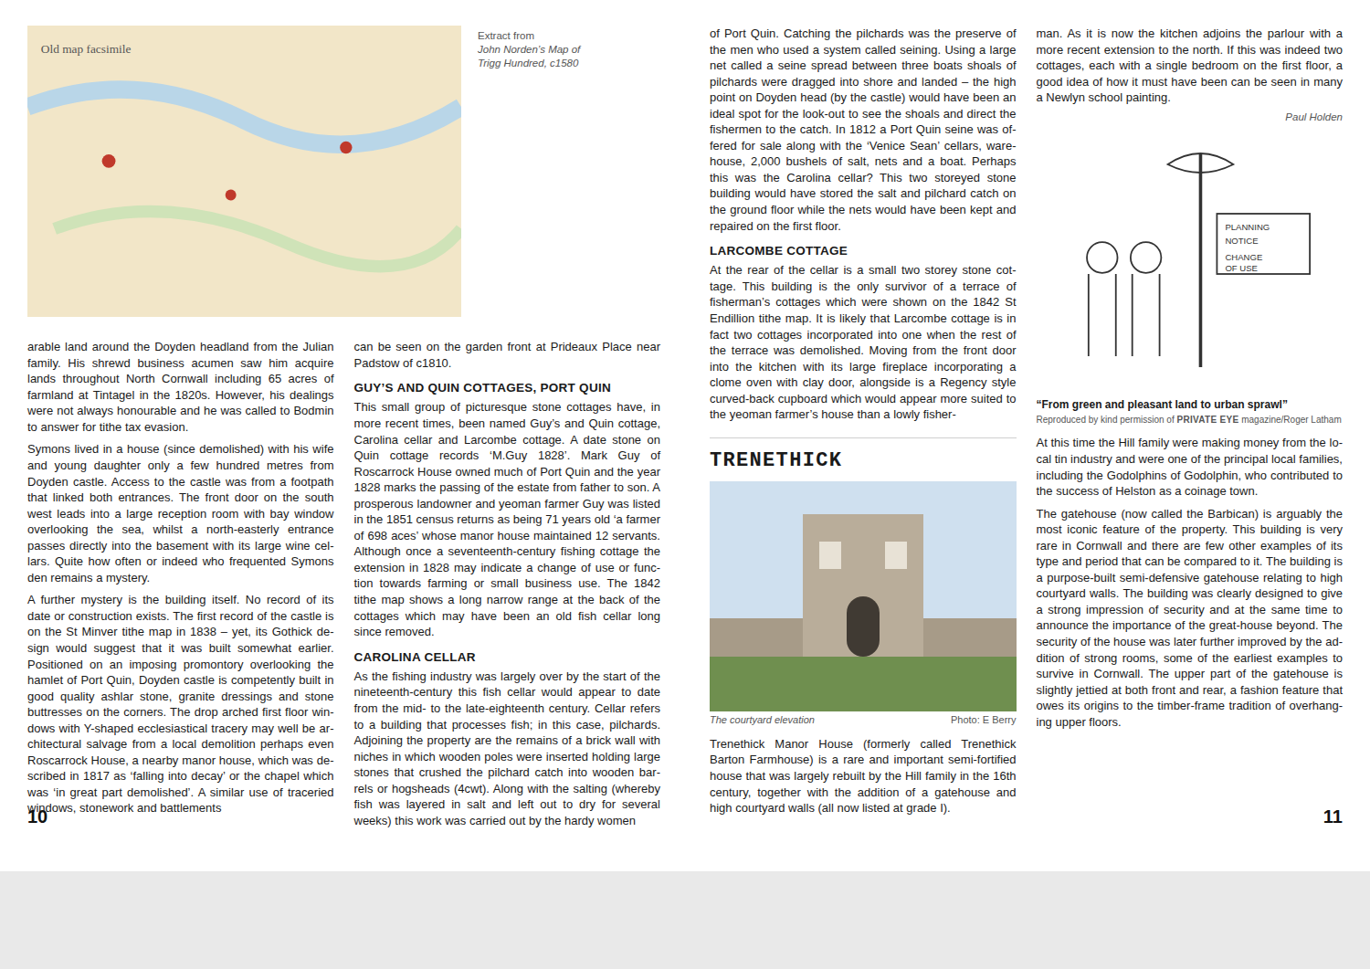Extract from
John Norden’s Map of
Trigg Hundred, c1580
arable land around the Doyden headland from the Julian family. His shrewd business acumen saw him acquire lands throughout North Cornwall including 65 acres of farmland at Tintagel in the 1820s. However, his dealings were not always honourable and he was called to Bodmin to answer for tithe tax evasion.
Symons lived in a house (since demolished) with his wife and young daughter only a few hundred metres from Doyden castle. Access to the castle was from a footpath that linked both entrances. The front door on the south west leads into a large reception room with bay window overlooking the sea, whilst a north-easterly entrance passes directly into the basement with its large wine cellars. Quite how often or indeed who frequented Symons den remains a mystery.
A further mystery is the building itself. No record of its date or construction exists. The first record of the castle is on the St Minver tithe map in 1838 – yet, its Gothick design would suggest that it was built somewhat earlier. Positioned on an imposing promontory overlooking the hamlet of Port Quin, Doyden castle is competently built in good quality ashlar stone, granite dressings and stone buttresses on the corners. The drop arched first floor windows with Y-shaped ecclesiastical tracery may well be architectural salvage from a local demolition perhaps even Roscarrock House, a nearby manor house, which was described in 1817 as ‘falling into decay’ or the chapel which was ‘in great part demolished’. A similar use of traceried windows, stonework and battlements
can be seen on the garden front at Prideaux Place near Padstow of c1810.
Guy’s and Quin Cottages, Port Quin
This small group of picturesque stone cottages have, in more recent times, been named Guy’s and Quin cottage, Carolina cellar and Larcombe cottage. A date stone on Quin cottage records ‘M.Guy 1828’. Mark Guy of Roscarrock House owned much of Port Quin and the year 1828 marks the passing of the estate from father to son. A prosperous landowner and yeoman farmer Guy was listed in the 1851 census returns as being 71 years old ‘a farmer of 698 aces’ whose manor house maintained 12 servants. Although once a seventeenth-century fishing cottage the extension in 1828 may indicate a change of use or function towards farming or small business use. The 1842 tithe map shows a long narrow range at the back of the cottages which may have been an old fish cellar long since removed.
Carolina Cellar
As the fishing industry was largely over by the start of the nineteenth-century this fish cellar would appear to date from the mid- to the late-eighteenth century. Cellar refers to a building that processes fish; in this case, pilchards. Adjoining the property are the remains of a brick wall with niches in which wooden poles were inserted holding large stones that crushed the pilchard catch into wooden barrels or hogsheads (4cwt). Along with the salting (whereby fish was layered in salt and left out to dry for several weeks) this work was carried out by the hardy women
10
of Port Quin. Catching the pilchards was the preserve of the men who used a system called seining. Using a large net called a seine spread between three boats shoals of pilchards were dragged into shore and landed – the high point on Doyden head (by the castle) would have been an ideal spot for the look-out to see the shoals and direct the fishermen to the catch. In 1812 a Port Quin seine was offered for sale along with the ‘Venice Sean’ cellars, warehouse, 2,000 bushels of salt, nets and a boat. Perhaps this was the Carolina cellar? This two storeyed stone building would have stored the salt and pilchard catch on the ground floor while the nets would have been kept and repaired on the first floor.
Larcombe Cottage
At the rear of the cellar is a small two storey stone cottage. This building is the only survivor of a terrace of fisherman’s cottages which were shown on the 1842 St Endillion tithe map. It is likely that Larcombe cottage is in fact two cottages incorporated into one when the rest of the terrace was demolished. Moving from the front door into the kitchen with its large fireplace incorporating a clome oven with clay door, alongside is a Regency style curved-back cupboard which would appear more suited to the yeoman farmer’s house than a lowly fisher-
Trenethick
The courtyard elevation Photo: E Berry
Trenethick Manor House (formerly called Trenethick Barton Farmhouse) is a rare and important semi-fortified house that was largely rebuilt by the Hill family in the 16th century, together with the addition of a gatehouse and high courtyard walls (all now listed at grade I).
man. As it is now the kitchen adjoins the parlour with a more recent extension to the north. If this was indeed two cottages, each with a single bedroom on the first floor, a good idea of how it must have been can be seen in many a Newlyn school painting.
Paul Holden
“From green and pleasant land to urban sprawl” Reproduced by kind permission of PRIVATE EYE magazine/Roger Latham
At this time the Hill family were making money from the local tin industry and were one of the principal local families, including the Godolphins of Godolphin, who contributed to the success of Helston as a coinage town.
The gatehouse (now called the Barbican) is arguably the most iconic feature of the property. This building is very rare in Cornwall and there are few other examples of its type and period that can be compared to it. The building is a purpose-built semi-defensive gatehouse relating to high courtyard walls. The building was clearly designed to give a strong impression of security and at the same time to announce the importance of the great-house beyond. The security of the house was later further improved by the addition of strong rooms, some of the earliest examples to survive in Cornwall. The upper part of the gatehouse is slightly jettied at both front and rear, a fashion feature that owes its origins to the timber-frame tradition of overhanging upper floors.
11